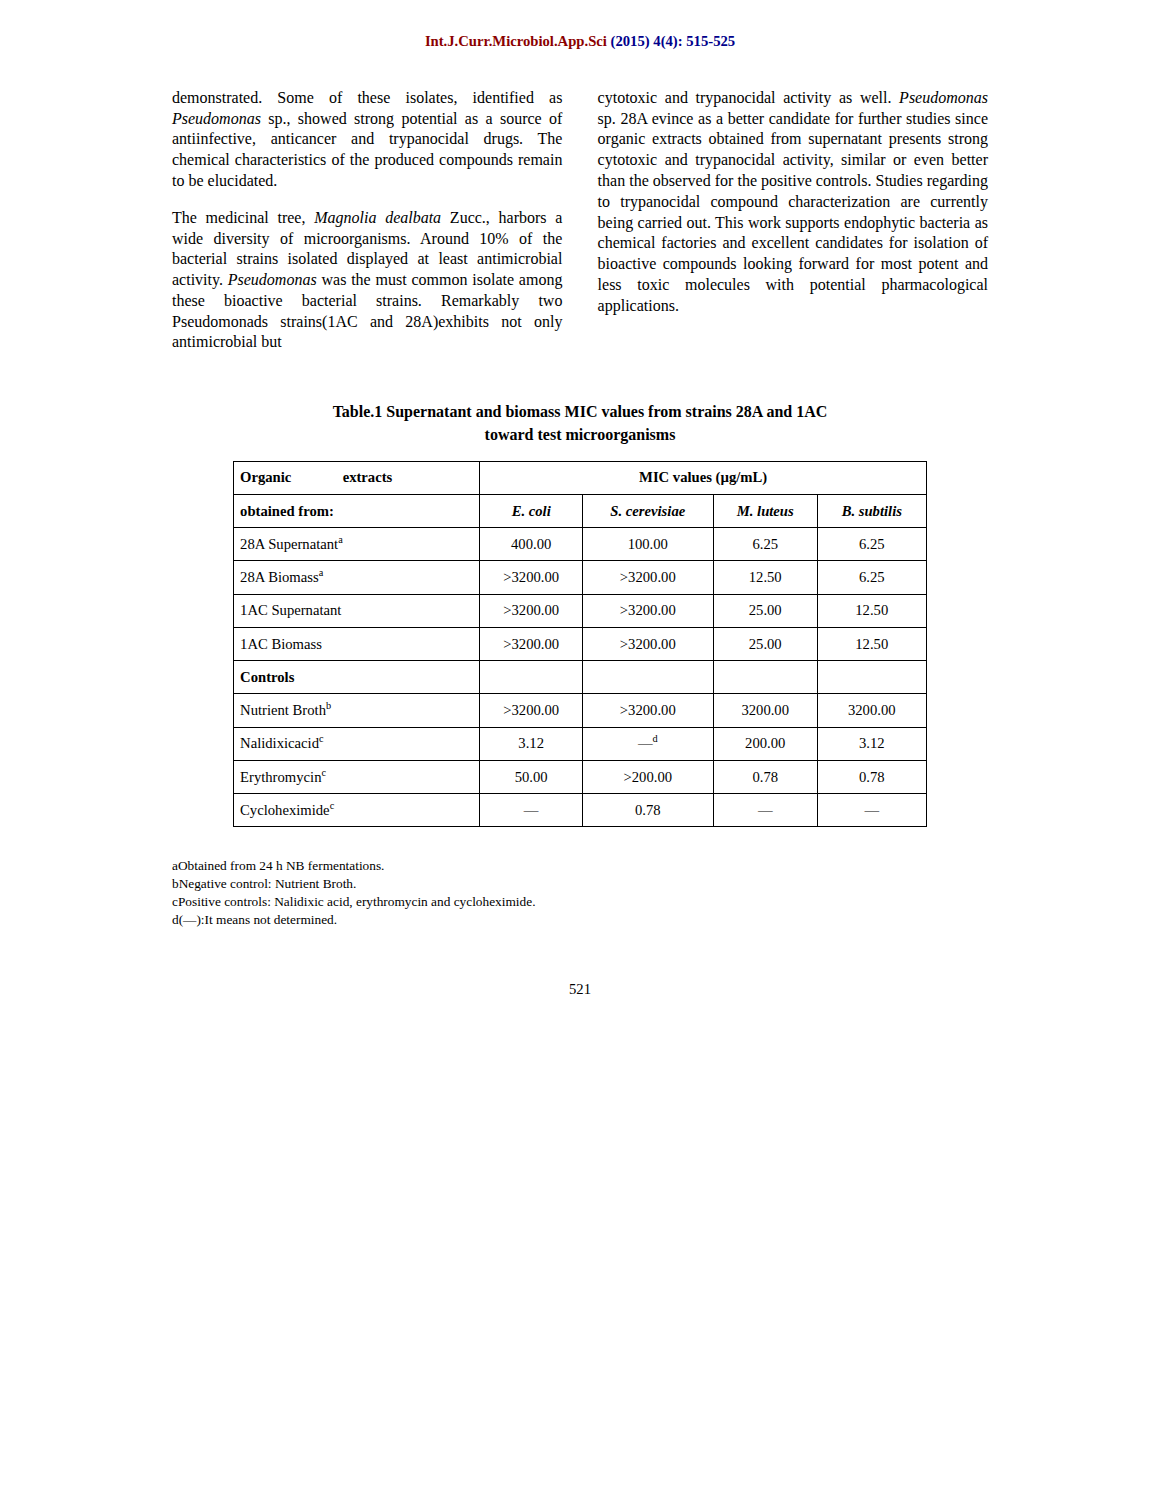Int.J.Curr.Microbiol.App.Sci (2015) 4(4): 515-525
demonstrated. Some of these isolates, identified as Pseudomonas sp., showed strong potential as a source of antiinfective, anticancer and trypanocidal drugs. The chemical characteristics of the produced compounds remain to be elucidated.
The medicinal tree, Magnolia dealbata Zucc., harbors a wide diversity of microorganisms. Around 10% of the bacterial strains isolated displayed at least antimicrobial activity. Pseudomonas was the must common isolate among these bioactive bacterial strains. Remarkably two Pseudomonads strains(1AC and 28A)exhibits not only antimicrobial but
cytotoxic and trypanocidal activity as well. Pseudomonas sp. 28A evince as a better candidate for further studies since organic extracts obtained from supernatant presents strong cytotoxic and trypanocidal activity, similar or even better than the observed for the positive controls. Studies regarding to trypanocidal compound characterization are currently being carried out. This work supports endophytic bacteria as chemical factories and excellent candidates for isolation of bioactive compounds looking forward for most potent and less toxic molecules with potential pharmacological applications.
Table.1 Supernatant and biomass MIC values from strains 28A and 1AC
toward test microorganisms
| Organic extracts | MIC values (µg/mL) |
| --- | --- |
| obtained from: | E. coli | S. cerevisiae | M. luteus | B. subtilis |
| 28A Supernatant a | 400.00 | 100.00 | 6.25 | 6.25 |
| 28A Biomass a | >3200.00 | >3200.00 | 12.50 | 6.25 |
| 1AC Supernatant | >3200.00 | >3200.00 | 25.00 | 12.50 |
| 1AC Biomass | >3200.00 | >3200.00 | 25.00 | 12.50 |
| Controls | | | | |
| Nutrient Broth b | >3200.00 | >3200.00 | 3200.00 | 3200.00 |
| Nalidixicacid c | 3.12 | — d | 200.00 | 3.12 |
| Erythromycin c | 50.00 | >200.00 | 0.78 | 0.78 |
| Cycloheximide c | — | 0.78 | — | — |
aObtained from 24 h NB fermentations.
bNegative control: Nutrient Broth.
cPositive controls: Nalidixic acid, erythromycin and cycloheximide.
d(—):It means not determined.
521